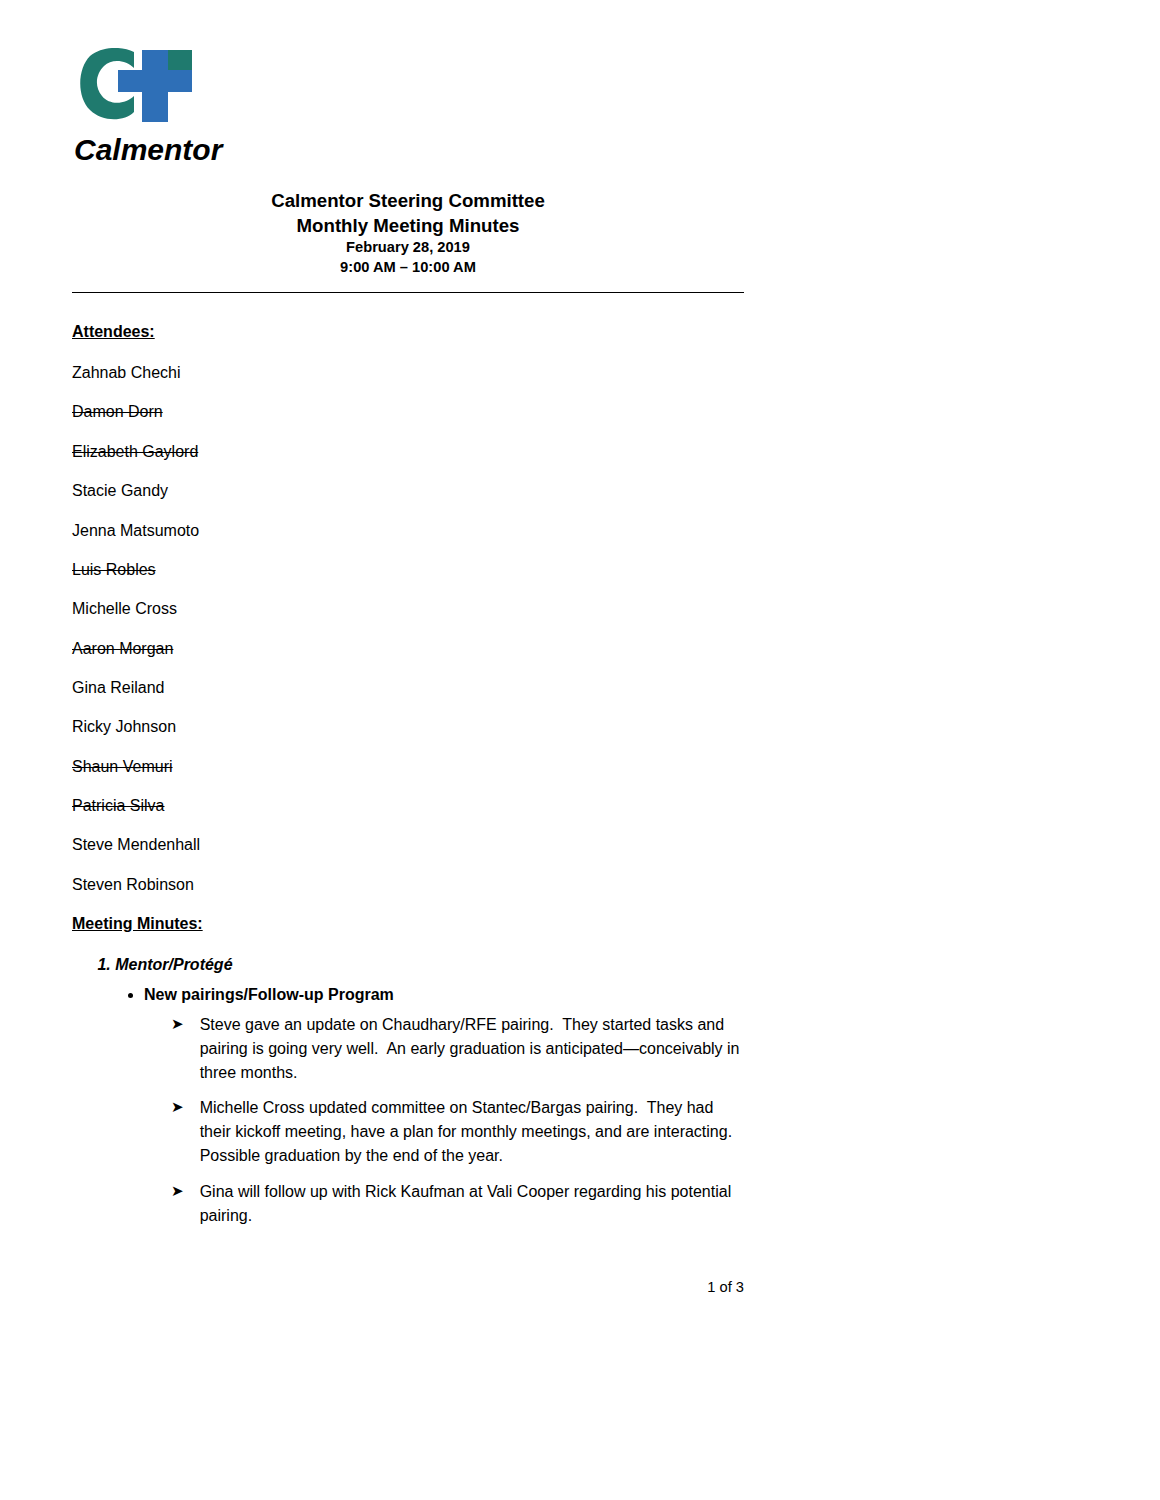Calmentor
Calmentor Steering Committee
Monthly Meeting Minutes
February 28, 2019
9:00 AM – 10:00 AM
Attendees:
Zahnab Chechi
Damon Dorn
Elizabeth Gaylord
Stacie Gandy
Jenna Matsumoto
Luis Robles
Michelle Cross
Aaron Morgan
Gina Reiland
Ricky Johnson
Shaun Vemuri
Patricia Silva
Steve Mendenhall
Steven Robinson
Meeting Minutes:
Mentor/Protégé
New pairings/Follow-up Program
Steve gave an update on Chaudhary/RFE pairing. They started tasks and pairing is going very well. An early graduation is anticipated—conceivably in three months.
Michelle Cross updated committee on Stantec/Bargas pairing. They had their kickoff meeting, have a plan for monthly meetings, and are interacting. Possible graduation by the end of the year.
Gina will follow up with Rick Kaufman at Vali Cooper regarding his potential pairing.
1 of 3